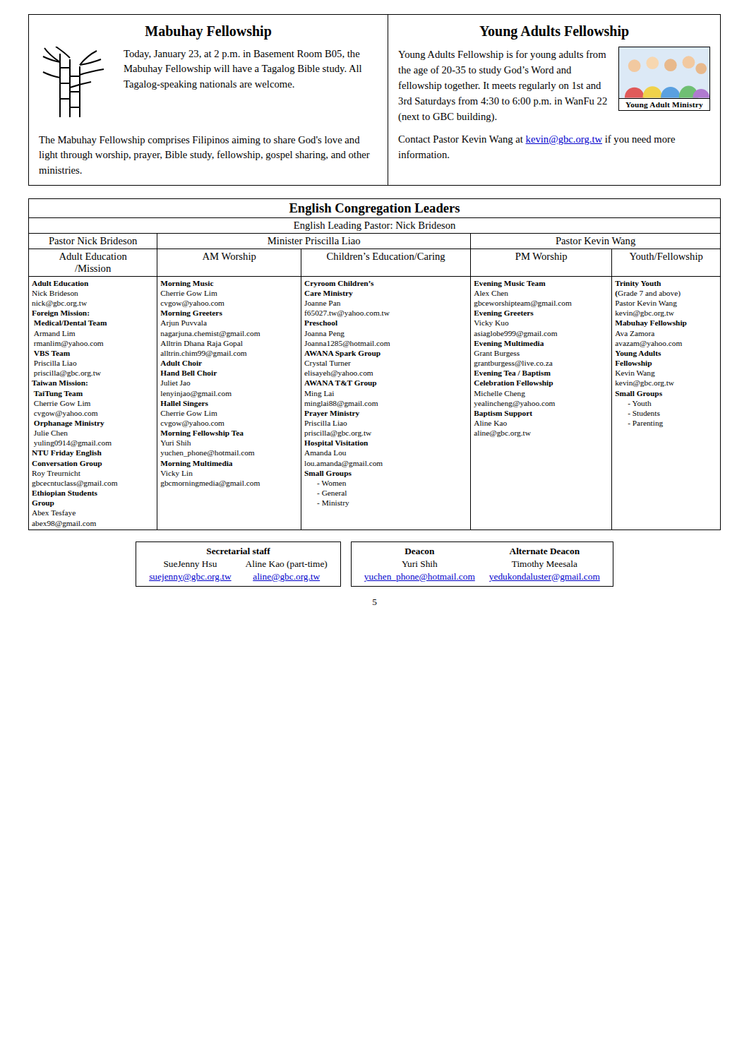Mabuhay Fellowship
Today, January 23, at 2 p.m. in Basement Room B05, the Mabuhay Fellowship will have a Tagalog Bible study. All Tagalog-speaking nationals are welcome.
The Mabuhay Fellowship comprises Filipinos aiming to share God's love and light through worship, prayer, Bible study, fellowship, gospel sharing, and other ministries.
Young Adults Fellowship
Young Adults Fellowship is for young adults from the age of 20-35 to study God’s Word and fellowship together. It meets regularly on 1st and 3rd Saturdays from 4:30 to 6:00 p.m. in WanFu 22 (next to GBC building).
Young Adult Ministry
Contact Pastor Kevin Wang at kevin@gbc.org.tw if you need more information.
| English Congregation Leaders |
| English Leading Pastor: Nick Brideson |
| Pastor Nick Brideson | Minister Priscilla Liao | Pastor Kevin Wang |
| Adult Education /Mission | AM Worship | Children’s Education/Caring | PM Worship | Youth/Fellowship |
| Adult Education Nick Brideson nick@gbc.org.tw Foreign Mission: Medical/Dental Team Armand Lim rmanlim@yahoo.com VBS Team Priscilla Liao priscilla@gbc.org.tw Taiwan Mission: TaiTung Team Cherrie Gow Lim cvgow@yahoo.com Orphanage Ministry Julie Chen yuling0914@gmail.com NTU Friday English Conversation Group Roy Treurnicht gbcecntuclass@gmail.com Ethiopian Students Group Abex Tesfaye abex98@gmail.com | Morning Music Cherrie Gow Lim cvgow@yahoo.com Morning Greeters Arjun Puvvala nagarjuna.chemist@gmail.com Alltrin Dhana Raja Gopal alltrin.chim99@gmail.com Adult Choir Hand Bell Choir Juliet Jao lenyinjao@gmail.com Hallel Singers Cherrie Gow Lim cvgow@yahoo.com Morning Fellowship Tea Yuri Shih yuchen_phone@hotmail.com Morning Multimedia Vicky Lin gbcmorningmedia@gmail.com | Cryroom Children’s Care Ministry Joanne Pan f65027.tw@yahoo.com.tw Preschool Joanna Peng Joanna1285@hotmail.com AWANA Spark Group Crystal Turner elisayeh@yahoo.com AWANA T&T Group Ming Lai minglai88@gmail.com Prayer Ministry Priscilla Liao priscilla@gbc.org.tw Hospital Visitation Amanda Lou lou.amanda@gmail.com Small Groups Women General Ministry | Evening Music Team Alex Chen gbceworshipteam@gmail.com Evening Greeters Vicky Kuo asiaglobe999@gmail.com Evening Multimedia Grant Burgess grantburgess@live.co.za Evening Tea / Baptism Celebration Fellowship Michelle Cheng yealincheng@yahoo.com Baptism Support Aline Kao aline@gbc.org.tw | Trinity Youth ( Grade 7 and above) Pastor Kevin Wang kevin@gbc.org.tw Mabuhay Fellowship Ava Zamora avazam@yahoo.com Young Adults Fellowship Kevin Wang kevin@gbc.org.tw Small Groups Youth Students Parenting |
| Secretarial staff |
| SueJenny Hsu | Aline Kao (part-time) |
| suejenny@gbc.org.tw | aline@gbc.org.tw |
| Deacon | Alternate Deacon |
| Yuri Shih | Timothy Meesala |
| yuchen_phone@hotmail.com | yedukondaluster@gmail.com |
5